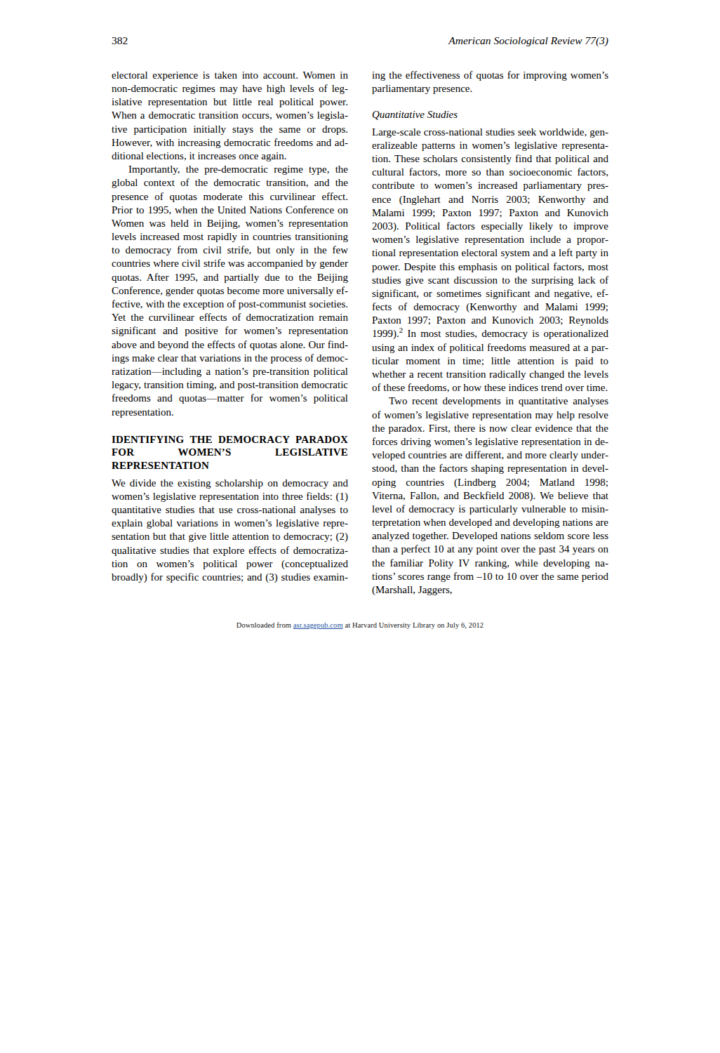382 American Sociological Review 77(3)
electoral experience is taken into account. Women in non-democratic regimes may have high levels of legislative representation but little real political power. When a democratic transition occurs, women’s legislative participation initially stays the same or drops. However, with increasing democratic freedoms and additional elections, it increases once again.
Importantly, the pre-democratic regime type, the global context of the democratic transition, and the presence of quotas moderate this curvilinear effect. Prior to 1995, when the United Nations Conference on Women was held in Beijing, women’s representation levels increased most rapidly in countries transitioning to democracy from civil strife, but only in the few countries where civil strife was accompanied by gender quotas. After 1995, and partially due to the Beijing Conference, gender quotas become more universally effective, with the exception of post-communist societies. Yet the curvilinear effects of democratization remain significant and positive for women’s representation above and beyond the effects of quotas alone. Our findings make clear that variations in the process of democratization—including a nation’s pre-transition political legacy, transition timing, and post-transition democratic freedoms and quotas—matter for women’s political representation.
Identifying the Democracy Paradox for Women’s Legislative Representation
We divide the existing scholarship on democracy and women’s legislative representation into three fields: (1) quantitative studies that use cross-national analyses to explain global variations in women’s legislative representation but that give little attention to democracy; (2) qualitative studies that explore effects of democratization on women’s political power (conceptualized broadly) for specific countries; and (3) studies examining the effectiveness of quotas for improving women’s parliamentary presence.
Quantitative Studies
Large-scale cross-national studies seek worldwide, generalizeable patterns in women’s legislative representation. These scholars consistently find that political and cultural factors, more so than socioeconomic factors, contribute to women’s increased parliamentary presence (Inglehart and Norris 2003; Kenworthy and Malami 1999; Paxton 1997; Paxton and Kunovich 2003). Political factors especially likely to improve women’s legislative representation include a proportional representation electoral system and a left party in power. Despite this emphasis on political factors, most studies give scant discussion to the surprising lack of significant, or sometimes significant and negative, effects of democracy (Kenworthy and Malami 1999; Paxton 1997; Paxton and Kunovich 2003; Reynolds 1999).2 In most studies, democracy is operationalized using an index of political freedoms measured at a particular moment in time; little attention is paid to whether a recent transition radically changed the levels of these freedoms, or how these indices trend over time.
Two recent developments in quantitative analyses of women’s legislative representation may help resolve the paradox. First, there is now clear evidence that the forces driving women’s legislative representation in developed countries are different, and more clearly understood, than the factors shaping representation in developing countries (Lindberg 2004; Matland 1998; Viterna, Fallon, and Beckfield 2008). We believe that level of democracy is particularly vulnerable to misinterpretation when developed and developing nations are analyzed together. Developed nations seldom score less than a perfect 10 at any point over the past 34 years on the familiar Polity IV ranking, while developing nations’ scores range from –10 to 10 over the same period (Marshall, Jaggers,
Downloaded from asr.sagepub.com at Harvard University Library on July 6, 2012